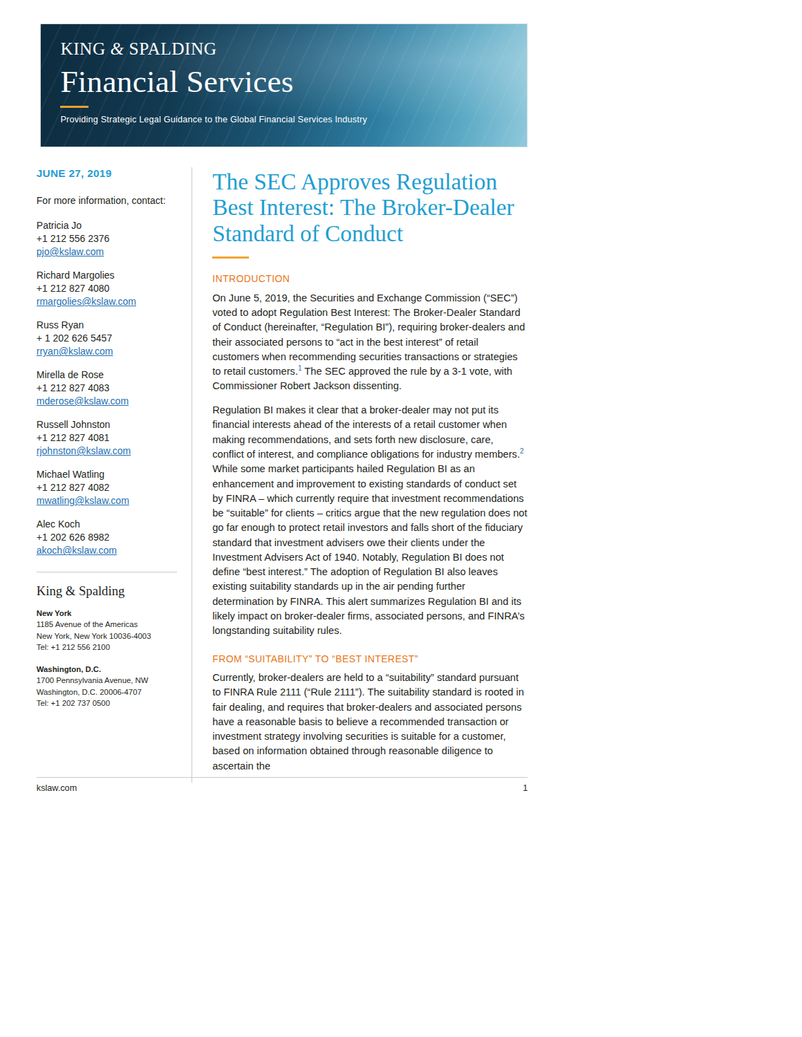KING & SPALDING
Financial Services
Providing Strategic Legal Guidance to the Global Financial Services Industry
JUNE 27, 2019
For more information, contact:
Patricia Jo
+1 212 556 2376
pjo@kslaw.com
Richard Margolies
+1 212 827 4080
rmargolies@kslaw.com
Russ Ryan
+ 1 202 626 5457
rryan@kslaw.com
Mirella de Rose
+1 212 827 4083
mderose@kslaw.com
Russell Johnston
+1 212 827 4081
rjohnston@kslaw.com
Michael Watling
+1 212 827 4082
mwatling@kslaw.com
Alec Koch
+1 202 626 8982
akoch@kslaw.com
King & Spalding
New York
1185 Avenue of the Americas
New York, New York 10036-4003
Tel: +1 212 556 2100
Washington, D.C.
1700 Pennsylvania Avenue, NW
Washington, D.C. 20006-4707
Tel: +1 202 737 0500
The SEC Approves Regulation Best Interest: The Broker-Dealer Standard of Conduct
Introduction
On June 5, 2019, the Securities and Exchange Commission (“SEC”) voted to adopt Regulation Best Interest: The Broker-Dealer Standard of Conduct (hereinafter, “Regulation BI”), requiring broker-dealers and their associated persons to “act in the best interest” of retail customers when recommending securities transactions or strategies to retail customers.1 The SEC approved the rule by a 3-1 vote, with Commissioner Robert Jackson dissenting.
Regulation BI makes it clear that a broker-dealer may not put its financial interests ahead of the interests of a retail customer when making recommendations, and sets forth new disclosure, care, conflict of interest, and compliance obligations for industry members.2 While some market participants hailed Regulation BI as an enhancement and improvement to existing standards of conduct set by FINRA – which currently require that investment recommendations be “suitable” for clients – critics argue that the new regulation does not go far enough to protect retail investors and falls short of the fiduciary standard that investment advisers owe their clients under the Investment Advisers Act of 1940. Notably, Regulation BI does not define “best interest.” The adoption of Regulation BI also leaves existing suitability standards up in the air pending further determination by FINRA. This alert summarizes Regulation BI and its likely impact on broker-dealer firms, associated persons, and FINRA’s longstanding suitability rules.
From “Suitability” to “Best Interest”
Currently, broker-dealers are held to a “suitability” standard pursuant to FINRA Rule 2111 (“Rule 2111”). The suitability standard is rooted in fair dealing, and requires that broker-dealers and associated persons have a reasonable basis to believe a recommended transaction or investment strategy involving securities is suitable for a customer, based on information obtained through reasonable diligence to ascertain the
kslaw.com
1